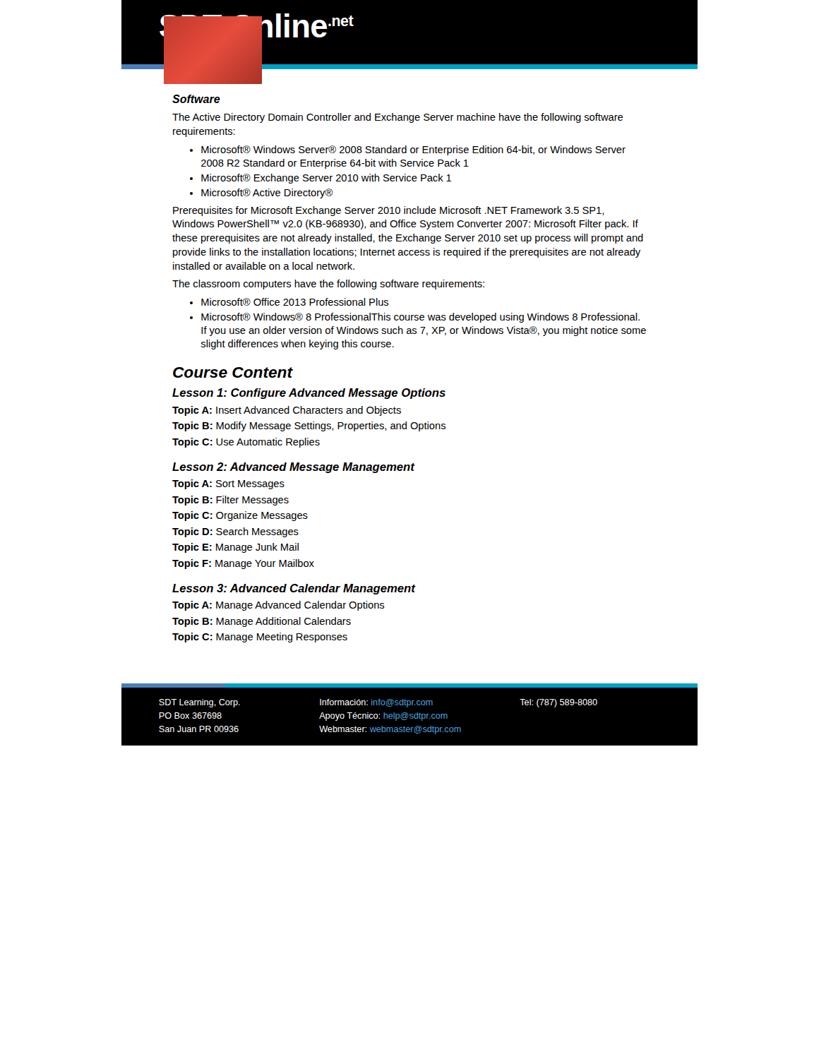SDT Online.net
Software
The Active Directory Domain Controller and Exchange Server machine have the following software requirements:
Microsoft® Windows Server® 2008 Standard or Enterprise Edition 64-bit, or Windows Server 2008 R2 Standard or Enterprise 64-bit with Service Pack 1
Microsoft® Exchange Server 2010 with Service Pack 1
Microsoft® Active Directory®
Prerequisites for Microsoft Exchange Server 2010 include Microsoft .NET Framework 3.5 SP1, Windows PowerShell™ v2.0 (KB-968930), and Office System Converter 2007: Microsoft Filter pack. If these prerequisites are not already installed, the Exchange Server 2010 set up process will prompt and provide links to the installation locations; Internet access is required if the prerequisites are not already installed or available on a local network.
The classroom computers have the following software requirements:
Microsoft® Office 2013 Professional Plus
Microsoft® Windows® 8 ProfessionalThis course was developed using Windows 8 Professional. If you use an older version of Windows such as 7, XP, or Windows Vista®, you might notice some slight differences when keying this course.
Course Content
Lesson 1: Configure Advanced Message Options
Topic A: Insert Advanced Characters and Objects
Topic B: Modify Message Settings, Properties, and Options
Topic C: Use Automatic Replies
Lesson 2: Advanced Message Management
Topic A: Sort Messages
Topic B: Filter Messages
Topic C: Organize Messages
Topic D: Search Messages
Topic E: Manage Junk Mail
Topic F: Manage Your Mailbox
Lesson 3: Advanced Calendar Management
Topic A: Manage Advanced Calendar Options
Topic B: Manage Additional Calendars
Topic C: Manage Meeting Responses
| SDT Learning, Corp. | Información: info@sdtpr.com | Tel: (787) 589-8080 |
| PO Box 367698 | Apoyo Técnico: help@sdtpr.com | |
| San Juan PR 00936 | Webmaster: webmaster@sdtpr.com | |